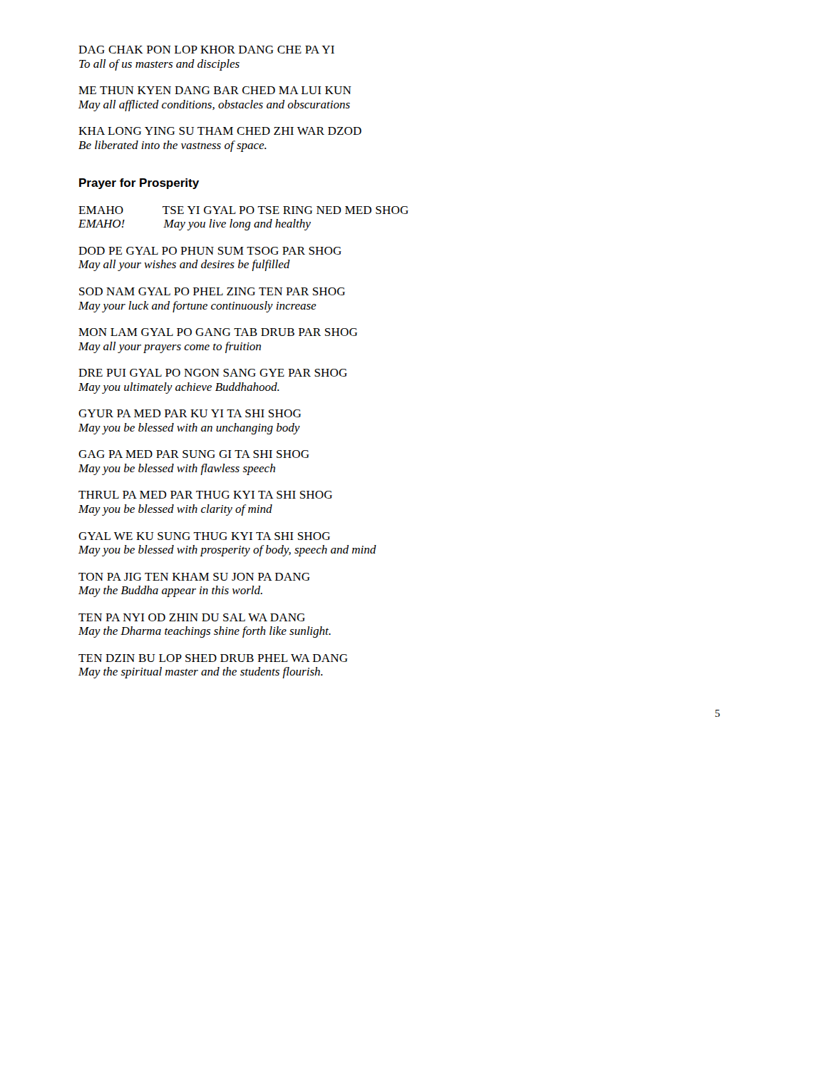DAG CHAK PON LOP KHOR DANG CHE PA YI
To all of us masters and disciples
ME THUN KYEN DANG BAR CHED MA LUI KUN
May all afflicted conditions, obstacles and obscurations
KHA LONG YING SU THAM CHED ZHI WAR DZOD
Be liberated into the vastness of space.
Prayer for Prosperity
EMAHO TSE YI GYAL PO TSE RING NED MED SHOG
EMAHO! May you live long and healthy
DOD PE GYAL PO PHUN SUM TSOG PAR SHOG
May all your wishes and desires be fulfilled
SOD NAM GYAL PO PHEL ZING TEN PAR SHOG
May your luck and fortune continuously increase
MON LAM GYAL PO GANG TAB DRUB PAR SHOG
May all your prayers come to fruition
DRE PUI GYAL PO NGON SANG GYE PAR SHOG
May you ultimately achieve Buddhahood.
GYUR PA MED PAR KU YI TA SHI SHOG
May you be blessed with an unchanging body
GAG PA MED PAR SUNG GI TA SHI SHOG
May you be blessed with flawless speech
THRUL PA MED PAR THUG KYI TA SHI SHOG
May you be blessed with clarity of mind
GYAL WE KU SUNG THUG KYI TA SHI SHOG
May you be blessed with prosperity of body, speech and mind
TON PA JIG TEN KHAM SU JON PA DANG
May the Buddha appear in this world.
TEN PA NYI OD ZHIN DU SAL WA DANG
May the Dharma teachings shine forth like sunlight.
TEN DZIN BU LOP SHED DRUB PHEL WA DANG
May the spiritual master and the students flourish.
5